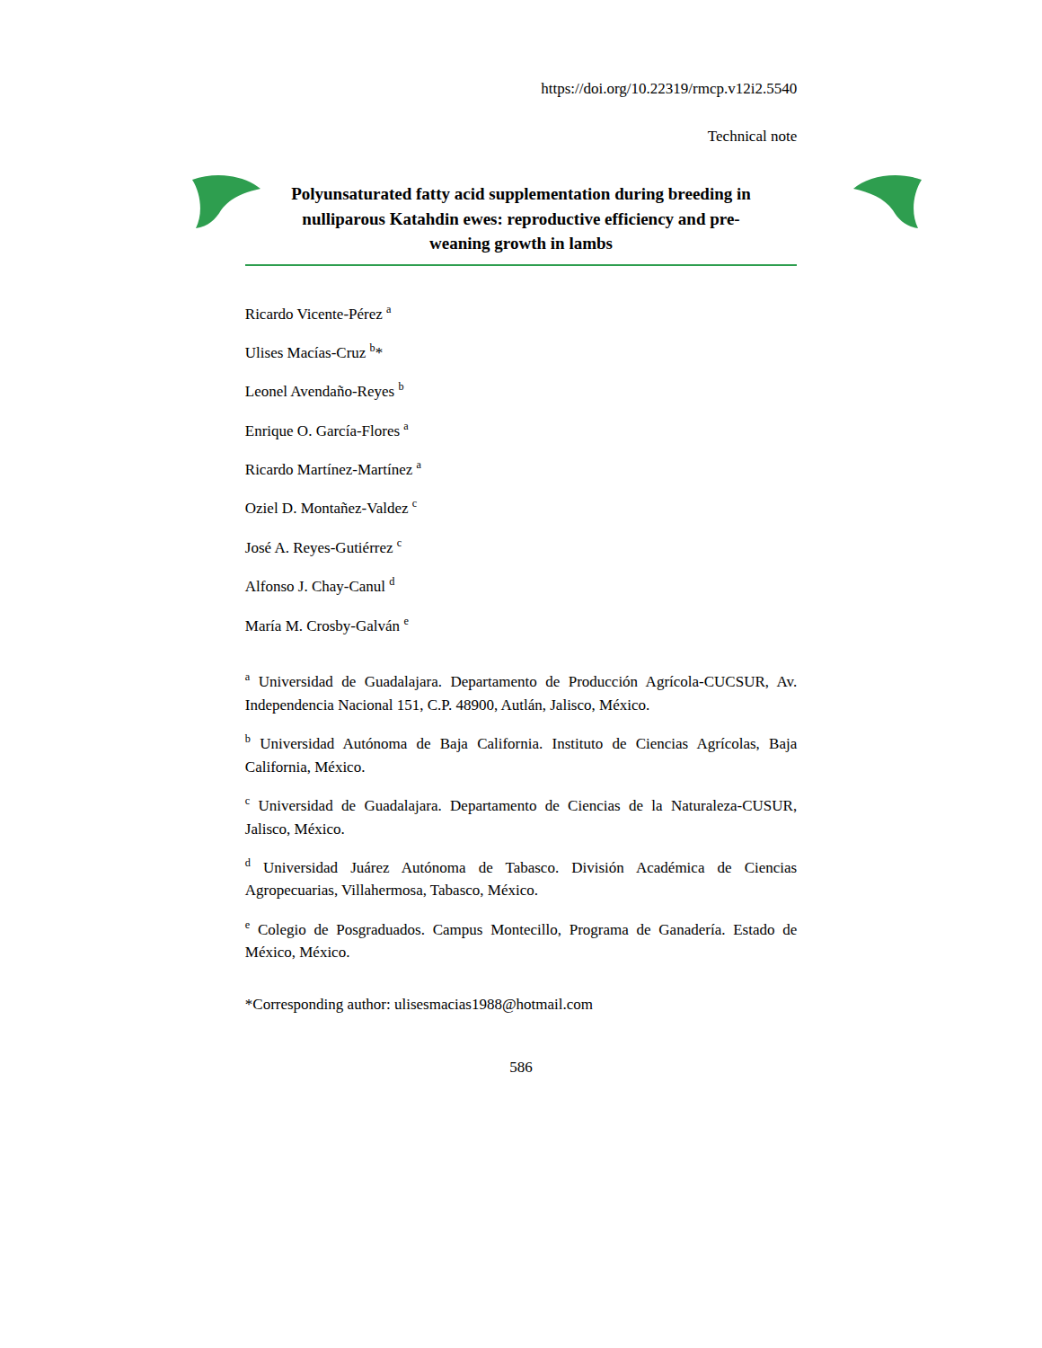https://doi.org/10.22319/rmcp.v12i2.5540
Technical note
Polyunsaturated fatty acid supplementation during breeding in nulliparous Katahdin ewes: reproductive efficiency and pre-weaning growth in lambs
Ricardo Vicente-Pérez a
Ulises Macías-Cruz b*
Leonel Avendaño-Reyes b
Enrique O. García-Flores a
Ricardo Martínez-Martínez a
Oziel D. Montañez-Valdez c
José A. Reyes-Gutiérrez c
Alfonso J. Chay-Canul d
María M. Crosby-Galván e
a Universidad de Guadalajara. Departamento de Producción Agrícola-CUCSUR, Av. Independencia Nacional 151, C.P. 48900, Autlán, Jalisco, México.
b Universidad Autónoma de Baja California. Instituto de Ciencias Agrícolas, Baja California, México.
c Universidad de Guadalajara. Departamento de Ciencias de la Naturaleza-CUSUR, Jalisco, México.
d Universidad Juárez Autónoma de Tabasco. División Académica de Ciencias Agropecuarias, Villahermosa, Tabasco, México.
e Colegio de Posgraduados. Campus Montecillo, Programa de Ganadería. Estado de México, México.
*Corresponding author: ulisesmacias1988@hotmail.com
586